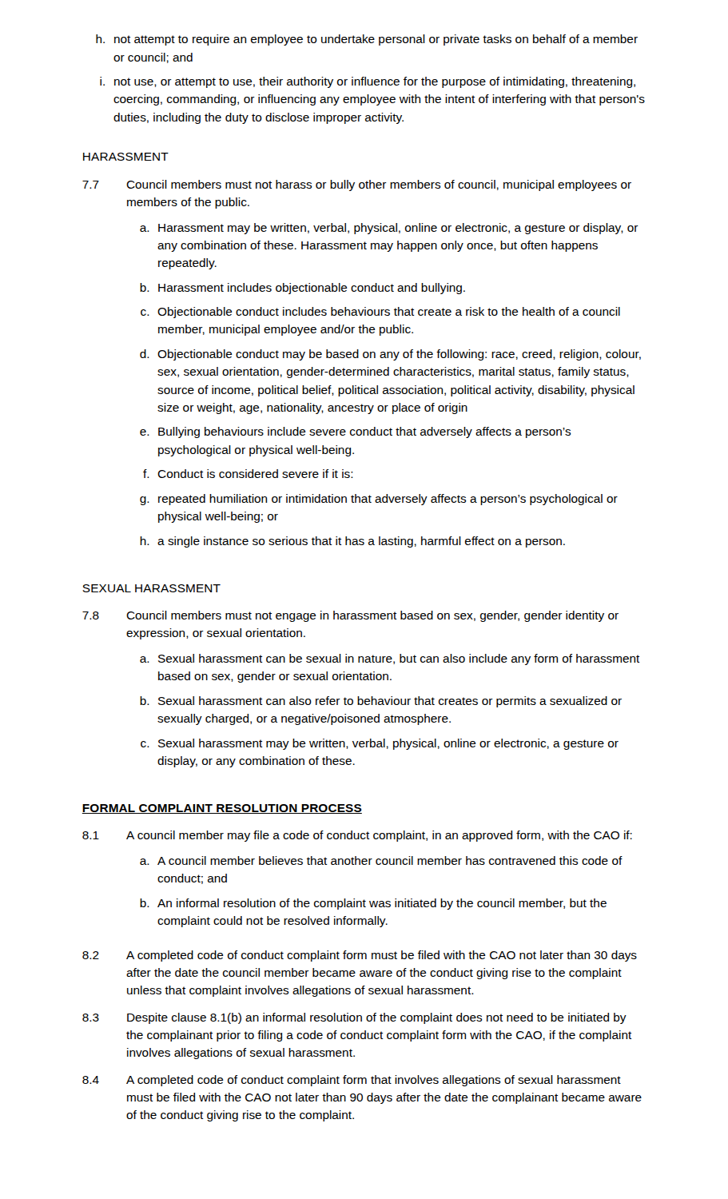not attempt to require an employee to undertake personal or private tasks on behalf of a member or council; and
not use, or attempt to use, their authority or influence for the purpose of intimidating, threatening, coercing, commanding, or influencing any employee with the intent of interfering with that person's duties, including the duty to disclose improper activity.
Harassment
7.7
Council members must not harass or bully other members of council, municipal employees or members of the public.
Harassment may be written, verbal, physical, online or electronic, a gesture or display, or any combination of these. Harassment may happen only once, but often happens repeatedly.
Harassment includes objectionable conduct and bullying.
Objectionable conduct includes behaviours that create a risk to the health of a council member, municipal employee and/or the public.
Objectionable conduct may be based on any of the following: race, creed, religion, colour, sex, sexual orientation, gender-determined characteristics, marital status, family status, source of income, political belief, political association, political activity, disability, physical size or weight, age, nationality, ancestry or place of origin
Bullying behaviours include severe conduct that adversely affects a person’s psychological or physical well-being.
Conduct is considered severe if it is:
repeated humiliation or intimidation that adversely affects a person’s psychological or physical well-being; or
a single instance so serious that it has a lasting, harmful effect on a person.
Sexual Harassment
7.8
Council members must not engage in harassment based on sex, gender, gender identity or expression, or sexual orientation.
Sexual harassment can be sexual in nature, but can also include any form of harassment based on sex, gender or sexual orientation.
Sexual harassment can also refer to behaviour that creates or permits a sexualized or sexually charged, or a negative/poisoned atmosphere.
Sexual harassment may be written, verbal, physical, online or electronic, a gesture or display, or any combination of these.
Formal Complaint Resolution Process
8.1
A council member may file a code of conduct complaint, in an approved form, with the CAO if:
A council member believes that another council member has contravened this code of conduct; and
An informal resolution of the complaint was initiated by the council member, but the complaint could not be resolved informally.
8.2
A completed code of conduct complaint form must be filed with the CAO not later than 30 days after the date the council member became aware of the conduct giving rise to the complaint unless that complaint involves allegations of sexual harassment.
8.3
Despite clause 8.1(b) an informal resolution of the complaint does not need to be initiated by the complainant prior to filing a code of conduct complaint form with the CAO, if the complaint involves allegations of sexual harassment.
8.4
A completed code of conduct complaint form that involves allegations of sexual harassment must be filed with the CAO not later than 90 days after the date the complainant became aware of the conduct giving rise to the complaint.